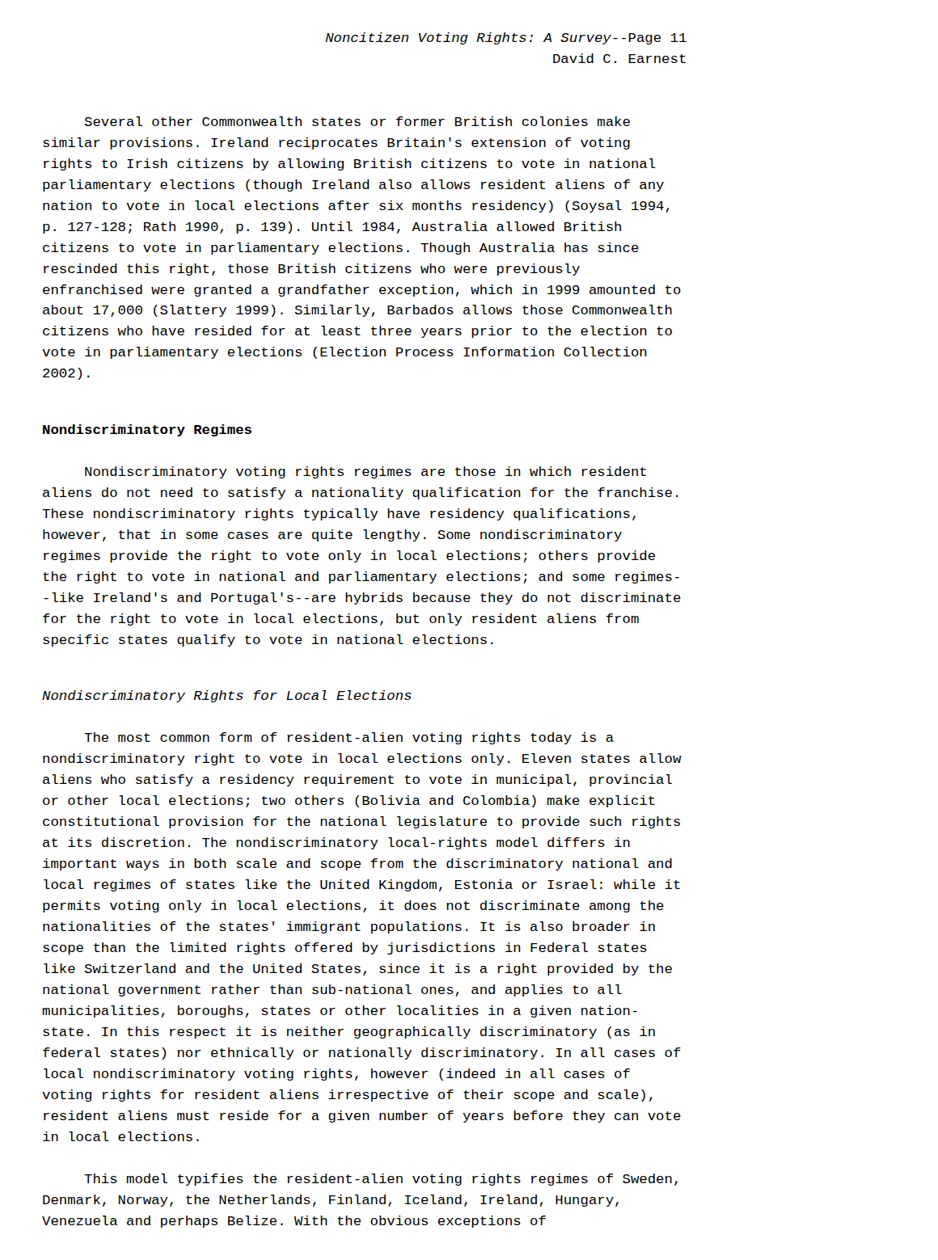Noncitizen Voting Rights: A Survey--Page 11
David C. Earnest
Several other Commonwealth states or former British colonies make similar provisions. Ireland reciprocates Britain's extension of voting rights to Irish citizens by allowing British citizens to vote in national parliamentary elections (though Ireland also allows resident aliens of any nation to vote in local elections after six months residency) (Soysal 1994, p. 127-128; Rath 1990, p. 139). Until 1984, Australia allowed British citizens to vote in parliamentary elections. Though Australia has since rescinded this right, those British citizens who were previously enfranchised were granted a grandfather exception, which in 1999 amounted to about 17,000 (Slattery 1999). Similarly, Barbados allows those Commonwealth citizens who have resided for at least three years prior to the election to vote in parliamentary elections (Election Process Information Collection 2002).
Nondiscriminatory Regimes
Nondiscriminatory voting rights regimes are those in which resident aliens do not need to satisfy a nationality qualification for the franchise. These nondiscriminatory rights typically have residency qualifications, however, that in some cases are quite lengthy. Some nondiscriminatory regimes provide the right to vote only in local elections; others provide the right to vote in national and parliamentary elections; and some regimes--like Ireland's and Portugal's--are hybrids because they do not discriminate for the right to vote in local elections, but only resident aliens from specific states qualify to vote in national elections.
Nondiscriminatory Rights for Local Elections
The most common form of resident-alien voting rights today is a nondiscriminatory right to vote in local elections only. Eleven states allow aliens who satisfy a residency requirement to vote in municipal, provincial or other local elections; two others (Bolivia and Colombia) make explicit constitutional provision for the national legislature to provide such rights at its discretion. The nondiscriminatory local-rights model differs in important ways in both scale and scope from the discriminatory national and local regimes of states like the United Kingdom, Estonia or Israel: while it permits voting only in local elections, it does not discriminate among the nationalities of the states' immigrant populations. It is also broader in scope than the limited rights offered by jurisdictions in Federal states like Switzerland and the United States, since it is a right provided by the national government rather than sub-national ones, and applies to all municipalities, boroughs, states or other localities in a given nation-state. In this respect it is neither geographically discriminatory (as in federal states) nor ethnically or nationally discriminatory. In all cases of local nondiscriminatory voting rights, however (indeed in all cases of voting rights for resident aliens irrespective of their scope and scale), resident aliens must reside for a given number of years before they can vote in local elections.
This model typifies the resident-alien voting rights regimes of Sweden, Denmark, Norway, the Netherlands, Finland, Iceland, Ireland, Hungary, Venezuela and perhaps Belize. With the obvious exceptions of